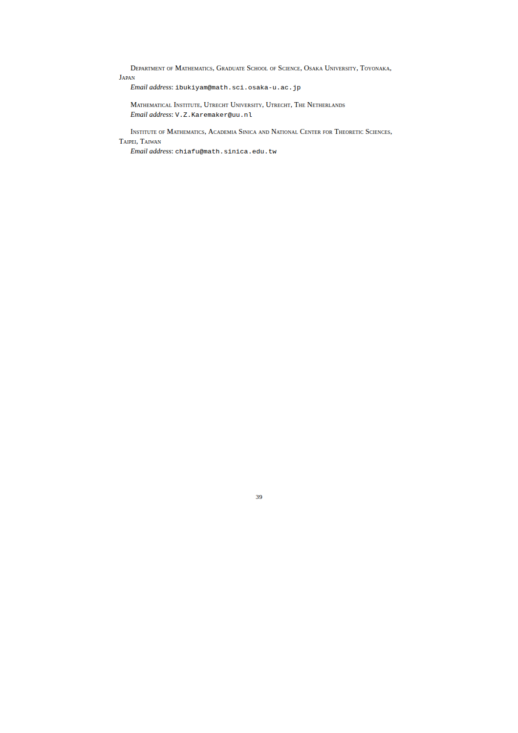Department of Mathematics, Graduate School of Science, Osaka University, Toyonaka, Japan
Email address: ibukiyam@math.sci.osaka-u.ac.jp
Mathematical Institute, Utrecht University, Utrecht, The Netherlands
Email address: V.Z.Karemaker@uu.nl
Institute of Mathematics, Academia Sinica and National Center for Theoretic Sciences, Taipei, Taiwan
Email address: chiafu@math.sinica.edu.tw
39